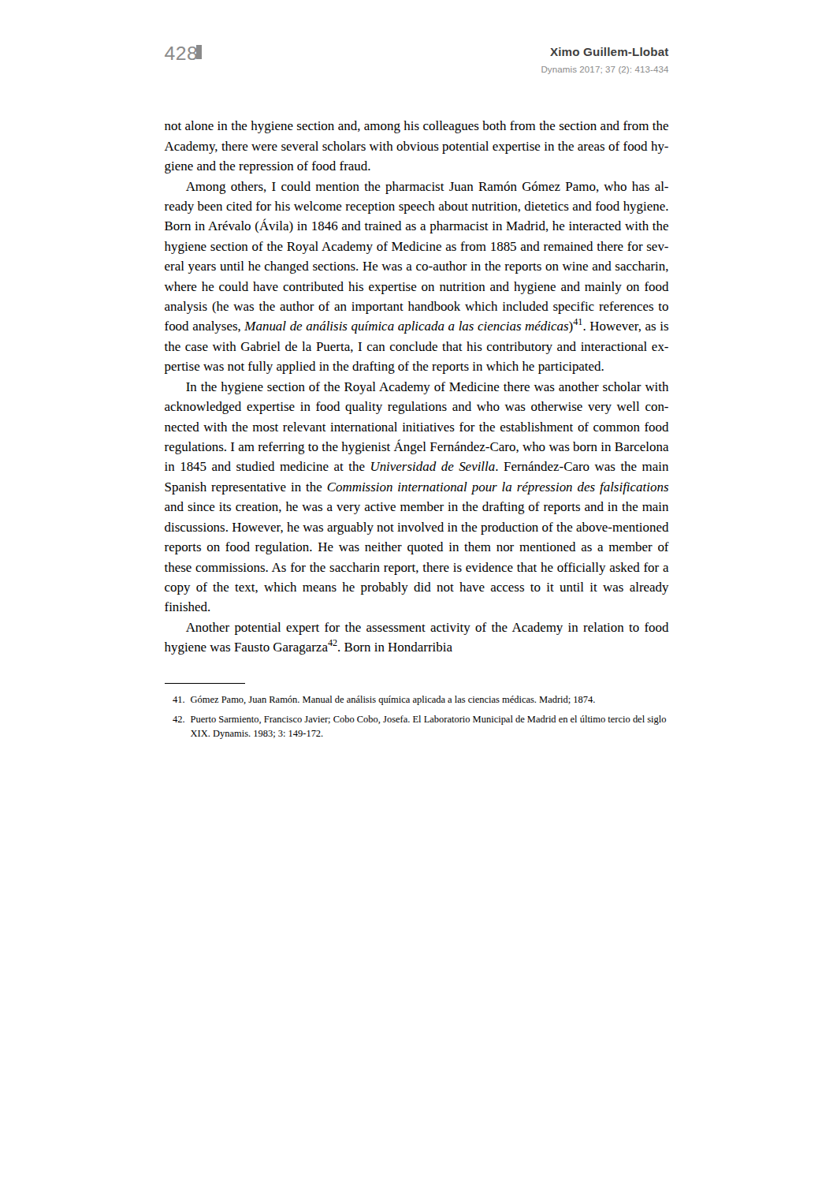428
Ximo Guillem-Llobat
Dynamis 2017; 37 (2): 413-434
not alone in the hygiene section and, among his colleagues both from the section and from the Academy, there were several scholars with obvious potential expertise in the areas of food hygiene and the repression of food fraud.
Among others, I could mention the pharmacist Juan Ramón Gómez Pamo, who has already been cited for his welcome reception speech about nutrition, dietetics and food hygiene. Born in Arévalo (Ávila) in 1846 and trained as a pharmacist in Madrid, he interacted with the hygiene section of the Royal Academy of Medicine as from 1885 and remained there for several years until he changed sections. He was a co-author in the reports on wine and saccharin, where he could have contributed his expertise on nutrition and hygiene and mainly on food analysis (he was the author of an important handbook which included specific references to food analyses, Manual de análisis química aplicada a las ciencias médicas)41. However, as is the case with Gabriel de la Puerta, I can conclude that his contributory and interactional expertise was not fully applied in the drafting of the reports in which he participated.
In the hygiene section of the Royal Academy of Medicine there was another scholar with acknowledged expertise in food quality regulations and who was otherwise very well connected with the most relevant international initiatives for the establishment of common food regulations. I am referring to the hygienist Ángel Fernández-Caro, who was born in Barcelona in 1845 and studied medicine at the Universidad de Sevilla. Fernández-Caro was the main Spanish representative in the Commission international pour la répression des falsifications and since its creation, he was a very active member in the drafting of reports and in the main discussions. However, he was arguably not involved in the production of the above-mentioned reports on food regulation. He was neither quoted in them nor mentioned as a member of these commissions. As for the saccharin report, there is evidence that he officially asked for a copy of the text, which means he probably did not have access to it until it was already finished.
Another potential expert for the assessment activity of the Academy in relation to food hygiene was Fausto Garagarza42. Born in Hondarribia
41.
Gómez Pamo, Juan Ramón. Manual de análisis química aplicada a las ciencias médicas. Madrid; 1874.
42.
Puerto Sarmiento, Francisco Javier; Cobo Cobo, Josefa. El Laboratorio Municipal de Madrid en el último tercio del siglo XIX. Dynamis. 1983; 3: 149-172.